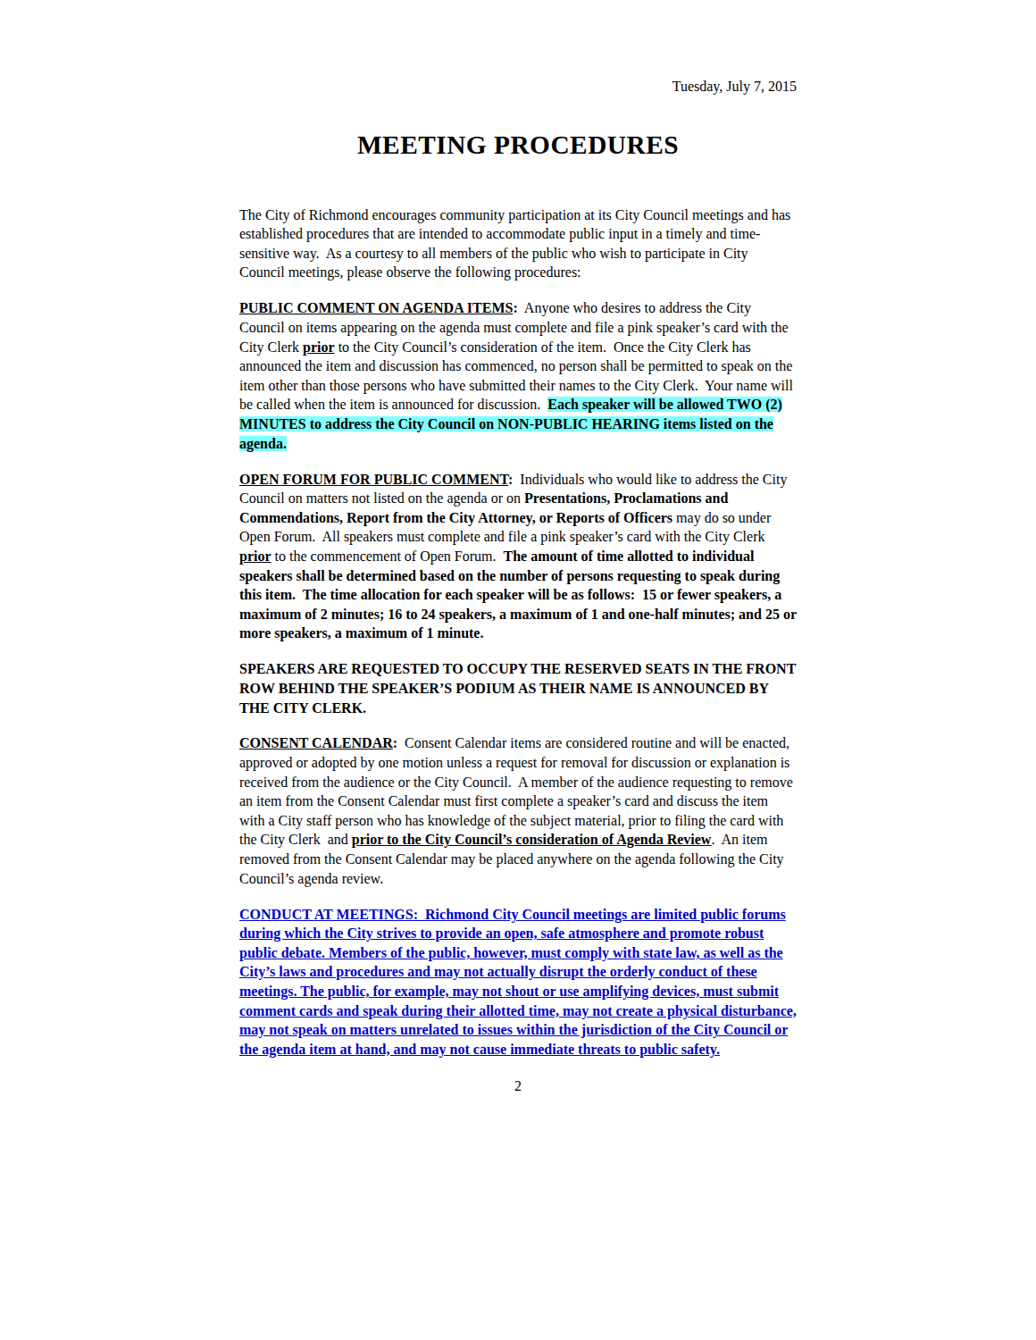Tuesday, July 7, 2015
MEETING PROCEDURES
The City of Richmond encourages community participation at its City Council meetings and has established procedures that are intended to accommodate public input in a timely and time-sensitive way. As a courtesy to all members of the public who wish to participate in City Council meetings, please observe the following procedures:
PUBLIC COMMENT ON AGENDA ITEMS: Anyone who desires to address the City Council on items appearing on the agenda must complete and file a pink speaker’s card with the City Clerk prior to the City Council’s consideration of the item. Once the City Clerk has announced the item and discussion has commenced, no person shall be permitted to speak on the item other than those persons who have submitted their names to the City Clerk. Your name will be called when the item is announced for discussion. Each speaker will be allowed TWO (2) MINUTES to address the City Council on NON-PUBLIC HEARING items listed on the agenda.
OPEN FORUM FOR PUBLIC COMMENT: Individuals who would like to address the City Council on matters not listed on the agenda or on Presentations, Proclamations and Commendations, Report from the City Attorney, or Reports of Officers may do so under Open Forum. All speakers must complete and file a pink speaker’s card with the City Clerk prior to the commencement of Open Forum. The amount of time allotted to individual speakers shall be determined based on the number of persons requesting to speak during this item. The time allocation for each speaker will be as follows: 15 or fewer speakers, a maximum of 2 minutes; 16 to 24 speakers, a maximum of 1 and one-half minutes; and 25 or more speakers, a maximum of 1 minute.
SPEAKERS ARE REQUESTED TO OCCUPY THE RESERVED SEATS IN THE FRONT ROW BEHIND THE SPEAKER’S PODIUM AS THEIR NAME IS ANNOUNCED BY THE CITY CLERK.
CONSENT CALENDAR: Consent Calendar items are considered routine and will be enacted, approved or adopted by one motion unless a request for removal for discussion or explanation is received from the audience or the City Council. A member of the audience requesting to remove an item from the Consent Calendar must first complete a speaker’s card and discuss the item with a City staff person who has knowledge of the subject material, prior to filing the card with the City Clerk and prior to the City Council’s consideration of Agenda Review. An item removed from the Consent Calendar may be placed anywhere on the agenda following the City Council’s agenda review.
CONDUCT AT MEETINGS: Richmond City Council meetings are limited public forums during which the City strives to provide an open, safe atmosphere and promote robust public debate. Members of the public, however, must comply with state law, as well as the City’s laws and procedures and may not actually disrupt the orderly conduct of these meetings. The public, for example, may not shout or use amplifying devices, must submit comment cards and speak during their allotted time, may not create a physical disturbance, may not speak on matters unrelated to issues within the jurisdiction of the City Council or the agenda item at hand, and may not cause immediate threats to public safety.
2